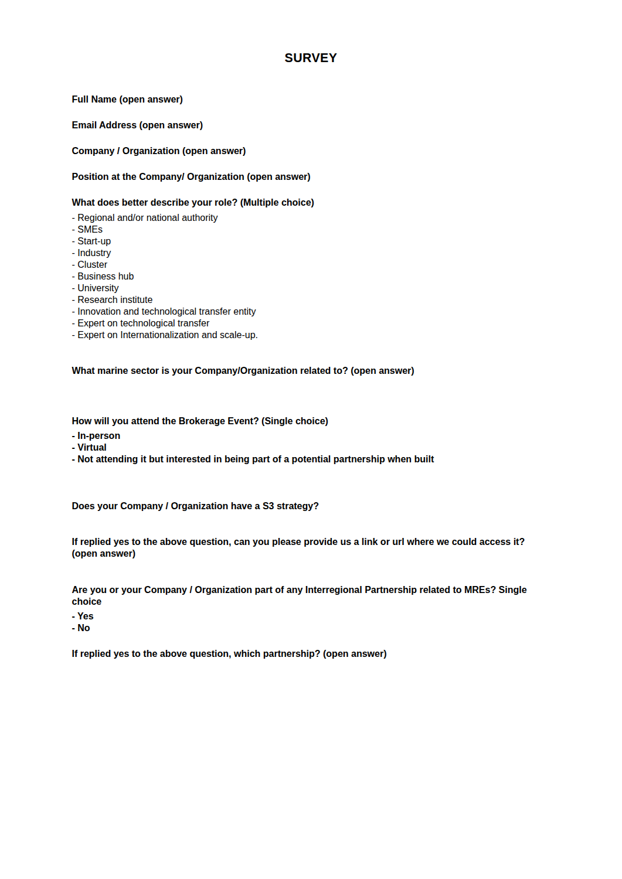SURVEY
Full Name (open answer)
Email Address (open answer)
Company / Organization (open answer)
Position at the Company/ Organization (open answer)
What does better describe your role? (Multiple choice)
- Regional and/or national authority
- SMEs
- Start-up
- Industry
- Cluster
- Business hub
- University
- Research institute
- Innovation and technological transfer entity
- Expert on technological transfer
- Expert on Internationalization and scale-up.
What marine sector is your Company/Organization related to? (open answer)
How will you attend the Brokerage Event? (Single choice)
- In-person
- Virtual
- Not attending it but interested in being part of a potential partnership when built
Does your Company / Organization have a S3 strategy?
If replied yes to the above question, can you please provide us a link or url where we could access it? (open answer)
Are you or your Company / Organization part of any Interregional Partnership related to MREs? Single choice
- Yes
- No
If replied yes to the above question, which partnership? (open answer)